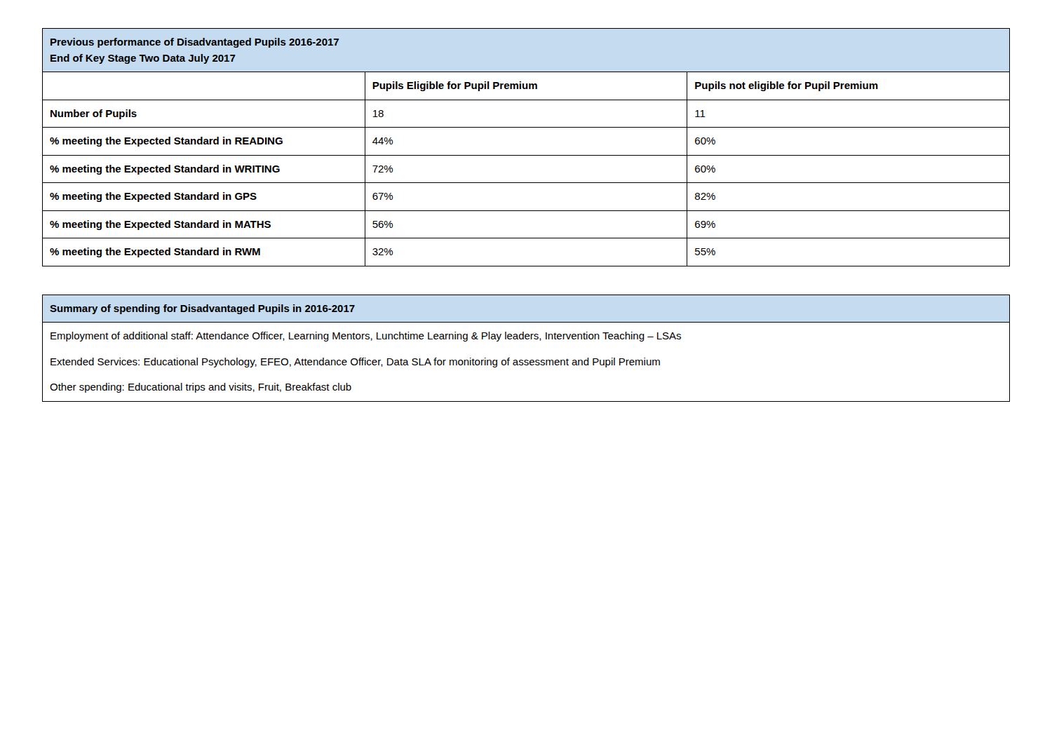| Previous performance of Disadvantaged Pupils 2016-2017 End of Key Stage Two Data July 2017 |
| | Pupils Eligible for Pupil Premium | Pupils not eligible for Pupil Premium |
| Number of Pupils | 18 | 11 |
| % meeting the Expected Standard in READING | 44% | 60% |
| % meeting the Expected Standard in WRITING | 72% | 60% |
| % meeting the Expected Standard in GPS | 67% | 82% |
| % meeting the Expected Standard in MATHS | 56% | 69% |
| % meeting the Expected Standard in RWM | 32% | 55% |
| Summary of spending for Disadvantaged Pupils in 2016-2017 |
| Employment of additional staff: Attendance Officer, Learning Mentors, Lunchtime Learning & Play leaders, Intervention Teaching – LSAs Extended Services: Educational Psychology, EFEO, Attendance Officer, Data SLA for monitoring of assessment and Pupil Premium Other spending: Educational trips and visits, Fruit, Breakfast club |